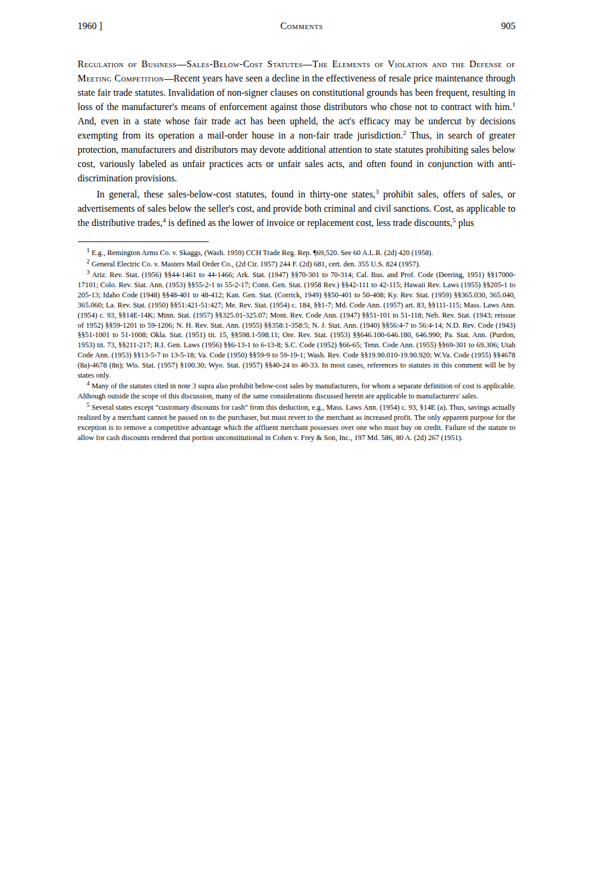1960 ] Comments 905
Regulation of Business—Sales-Below-Cost Statutes—The Elements of Violation and the Defense of Meeting Competition
—Recent years have seen a decline in the effectiveness of resale price maintenance through state fair trade statutes. Invalidation of non-signer clauses on constitutional grounds has been frequent, resulting in loss of the manufacturer's means of enforcement against those distributors who chose not to contract with him.1 And, even in a state whose fair trade act has been upheld, the act's efficacy may be undercut by decisions exempting from its operation a mail-order house in a non-fair trade jurisdiction.2 Thus, in search of greater protection, manufacturers and distributors may devote additional attention to state statutes prohibiting sales below cost, variously labeled as unfair practices acts or unfair sales acts, and often found in conjunction with anti-discrimination provisions.
In general, these sales-below-cost statutes, found in thirty-one states,3 prohibit sales, offers of sales, or advertisements of sales below the seller's cost, and provide both criminal and civil sanctions. Cost, as applicable to the distributive trades,4 is defined as the lower of invoice or replacement cost, less trade discounts,5 plus
1 E.g., Remington Arms Co. v. Skaggs, (Wash. 1959) CCH Trade Reg. Rep. ¶69,520. See 60 A.L.R. (2d) 420 (1958).
2 General Electric Co. v. Masters Mail Order Co., (2d Cir. 1957) 244 F. (2d) 681, cert. den. 355 U.S. 824 (1957).
3 Ariz. Rev. Stat. (1956) §§44-1461 to 44-1466; Ark. Stat. (1947) §§70-301 to 70-314; Cal. Bus. and Prof. Code (Deering, 1951) §§17000-17101; Colo. Rev. Stat. Ann. (1953) §§55-2-1 to 55-2-17; Conn. Gen. Stat. (1958 Rev.) §§42-111 to 42-115; Hawaii Rev. Laws (1955) §§205-1 to 205-13; Idaho Code (1948) §§48-401 to 48-412; Kan. Gen. Stat. (Corrick, 1949) §§50-401 to 50-408; Ky. Rev. Stat. (1959) §§365.030, 365.040, 365.060; La. Rev. Stat. (1950) §§51:421-51:427; Me. Rev. Stat. (1954) c. 184, §§1-7; Md. Code Ann. (1957) art. 83, §§111-115; Mass. Laws Ann. (1954) c. 93, §§14E-14K; Minn. Stat. (1957) §§325.01-325.07; Mont. Rev. Code Ann. (1947) §§51-101 to 51-118; Neb. Rev. Stat. (1943; reissue of 1952) §§59-1201 to 59-1206; N. H. Rev. Stat. Ann. (1955) §§358:1-358:5; N. J. Stat. Ann. (1940) §§56:4-7 to 56:4-14; N.D. Rev. Code (1943) §§51-1001 to 51-1008; Okla. Stat. (1951) tit. 15, §§598.1-598.11; Ore. Rev. Stat. (1953) §§646.100-646.180, 646.990; Pa. Stat. Ann. (Purdon, 1953) tit. 73, §§211-217; R.I. Gen. Laws (1956) §§6-13-1 to 6-13-8; S.C. Code (1952) §66-65; Tenn. Code Ann. (1955) §§69-301 to 69.306; Utah Code Ann. (1953) §§13-5-7 to 13-5-18; Va. Code (1950) §§59-9 to 59-19-1; Wash. Rev. Code §§19.90.010-19.90.920; W.Va. Code (1955) §§4678 (8a)-4678 (8n); Wis. Stat. (1957) §100.30; Wyo. Stat. (1957) §§40-24 to 40-33. In most cases, references to statutes in this comment will be by states only.
4 Many of the statutes cited in note 3 supra also prohibit below-cost sales by manufacturers, for whom a separate definition of cost is applicable. Although outside the scope of this discussion, many of the same considerations discussed herein are applicable to manufacturers' sales.
5 Several states except "customary discounts for cash" from this deduction, e.g., Mass. Laws Ann. (1954) c. 93, §14E (a). Thus, savings actually realized by a merchant cannot be passed on to the purchaser, but must revert to the merchant as increased profit. The only apparent purpose for the exception is to remove a competitive advantage which the affluent merchant possesses over one who must buy on credit. Failure of the statute to allow for cash discounts rendered that portion unconstitutional in Cohen v. Frey & Son, Inc., 197 Md. 586, 80 A. (2d) 267 (1951).